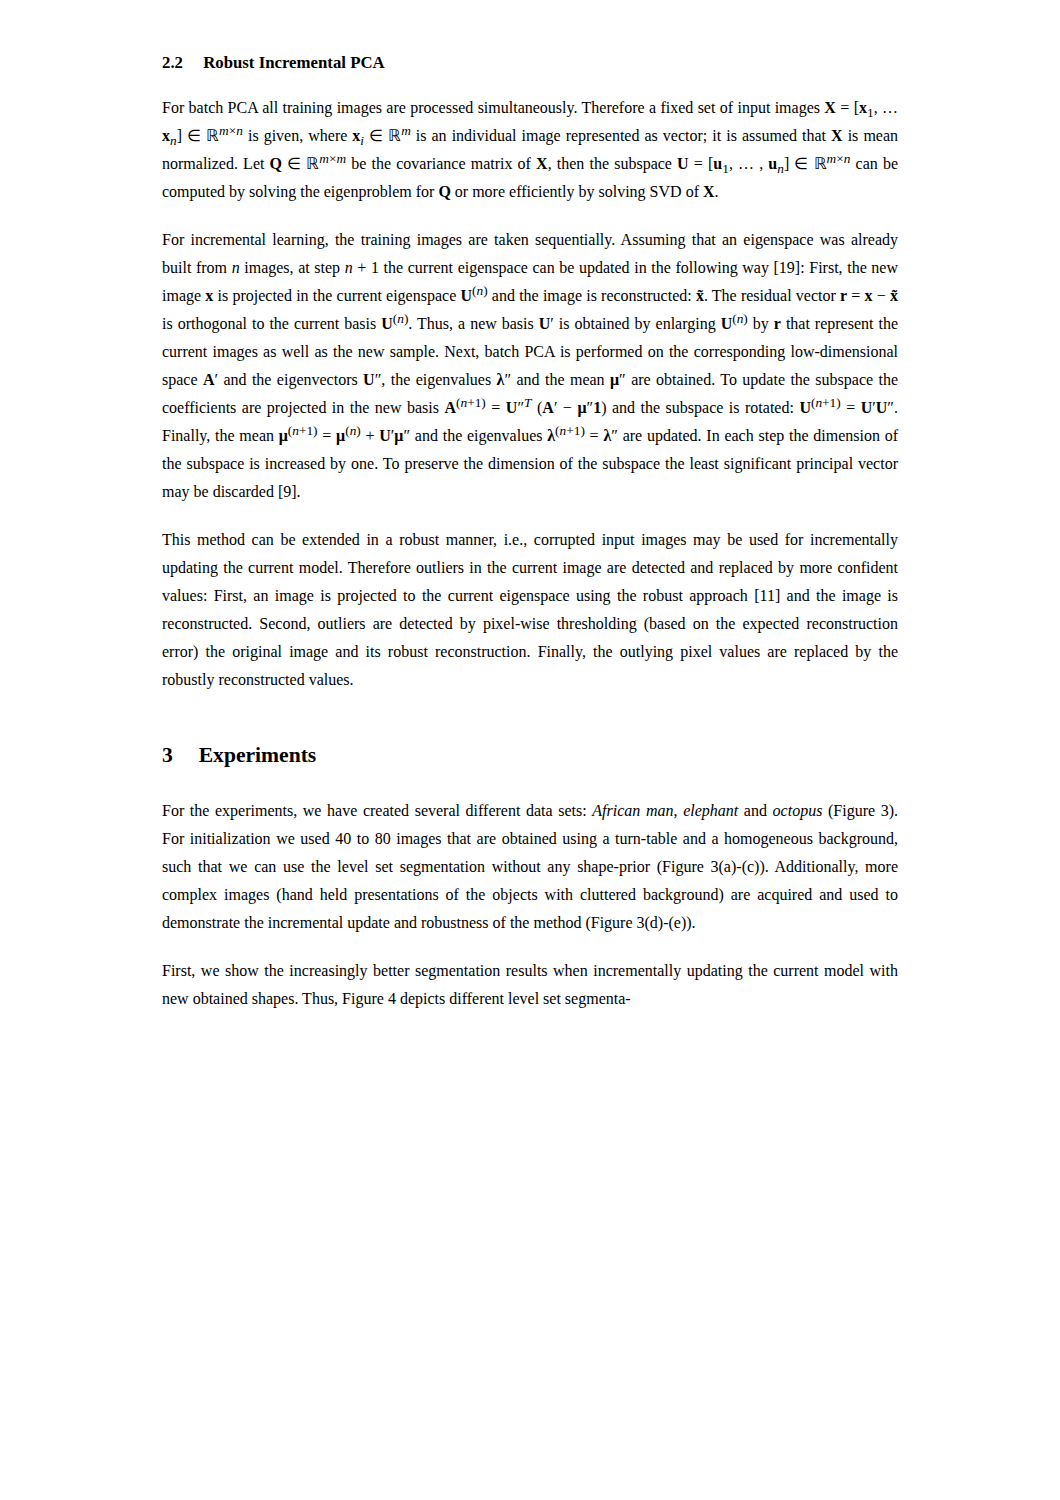2.2 Robust Incremental PCA
For batch PCA all training images are processed simultaneously. Therefore a fixed set of input images X = [x1, … xn] ∈ ℝm×n is given, where xi ∈ ℝm is an individual image represented as vector; it is assumed that X is mean normalized. Let Q ∈ ℝm×m be the covariance matrix of X, then the subspace U = [u1, … , un] ∈ ℝm×n can be computed by solving the eigenproblem for Q or more efficiently by solving SVD of X.
For incremental learning, the training images are taken sequentially. Assuming that an eigenspace was already built from n images, at step n + 1 the current eigenspace can be updated in the following way [19]: First, the new image x is projected in the current eigenspace U(n) and the image is reconstructed: x̃. The residual vector r = x − x̃ is orthogonal to the current basis U(n). Thus, a new basis U′ is obtained by enlarging U(n) by r that represent the current images as well as the new sample. Next, batch PCA is performed on the corresponding low-dimensional space A′ and the eigenvectors U″, the eigenvalues λ″ and the mean μ″ are obtained. To update the subspace the coefficients are projected in the new basis A(n+1) = U″T (A′ − μ″1) and the subspace is rotated: U(n+1) = U′U″. Finally, the mean μ(n+1) = μ(n) + U′μ″ and the eigenvalues λ(n+1) = λ″ are updated. In each step the dimension of the subspace is increased by one. To preserve the dimension of the subspace the least significant principal vector may be discarded [9].
This method can be extended in a robust manner, i.e., corrupted input images may be used for incrementally updating the current model. Therefore outliers in the current image are detected and replaced by more confident values: First, an image is projected to the current eigenspace using the robust approach [11] and the image is reconstructed. Second, outliers are detected by pixel-wise thresholding (based on the expected reconstruction error) the original image and its robust reconstruction. Finally, the outlying pixel values are replaced by the robustly reconstructed values.
3 Experiments
For the experiments, we have created several different data sets: African man, elephant and octopus (Figure 3). For initialization we used 40 to 80 images that are obtained using a turn-table and a homogeneous background, such that we can use the level set segmentation without any shape-prior (Figure 3(a)-(c)). Additionally, more complex images (hand held presentations of the objects with cluttered background) are acquired and used to demonstrate the incremental update and robustness of the method (Figure 3(d)-(e)).
First, we show the increasingly better segmentation results when incrementally updating the current model with new obtained shapes. Thus, Figure 4 depicts different level set segmenta-